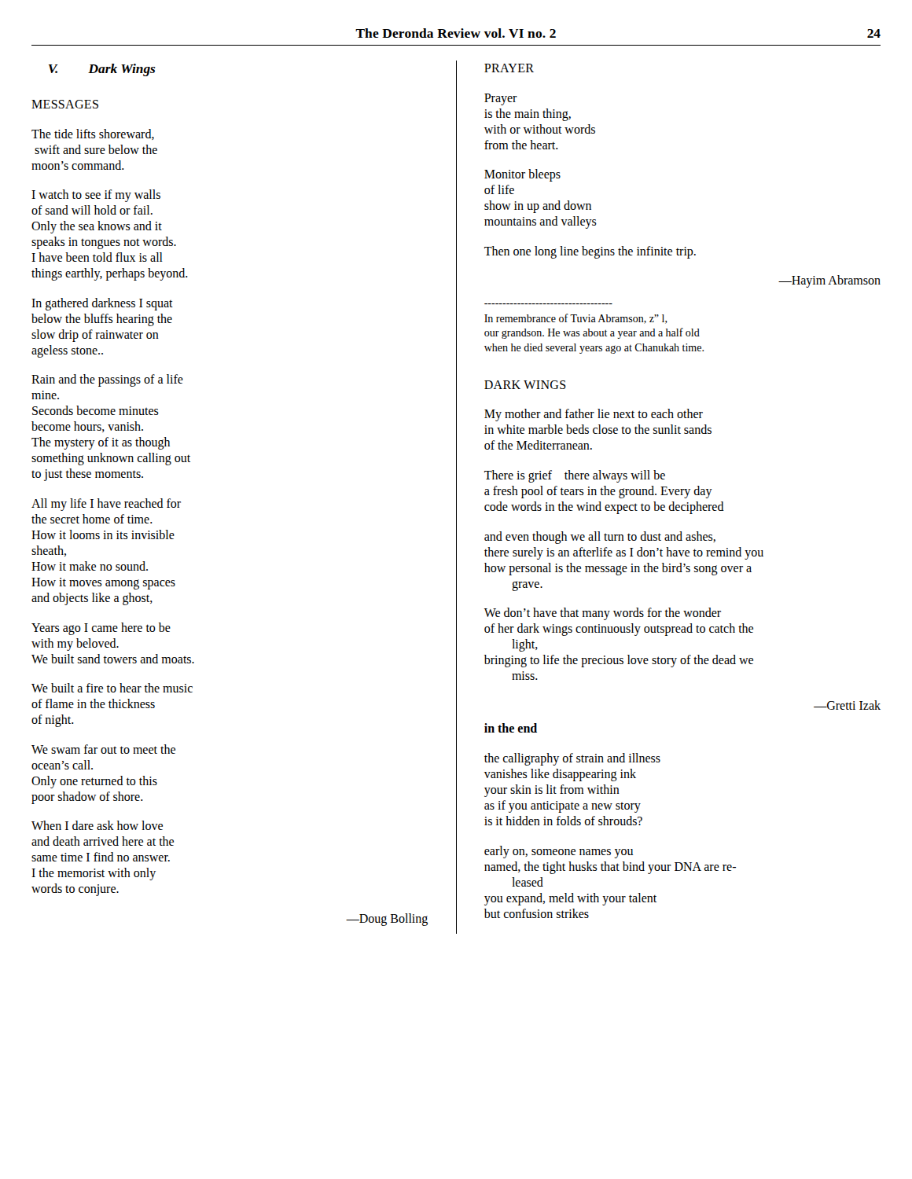The Deronda Review vol. VI no. 2 24
V. Dark Wings
MESSAGES
The tide lifts shoreward,
swift and sure below the
moon’s command.
I watch to see if my walls
of sand will hold or fail.
Only the sea knows and it
speaks in tongues not words.
I have been told flux is all
things earthly, perhaps beyond.
In gathered darkness I squat
below the bluffs hearing the
slow drip of rainwater on
ageless stone..
Rain and the passings of a life
mine.
Seconds become minutes
become hours, vanish.
The mystery of it as though
something unknown calling out
to just these moments.
All my life I have reached for
the secret home of time.
How it looms in its invisible
sheath,
How it make no sound.
How it moves among spaces
and objects like a ghost,
Years ago I came here to be
with my beloved.
We built sand towers and moats.
We built a fire to hear the music
of flame in the thickness
of night.
We swam far out to meet the
ocean’s call.
Only one returned to this
poor shadow of shore.
When I dare ask how love
and death arrived here at the
same time I find no answer.
I the memorist with only
words to conjure.
—Doug Bolling
PRAYER
Prayer
is the main thing,
with or without words
from the heart.
Monitor bleeps
of life
show in up and down
mountains and valleys
Then one long line begins the infinite trip.
—Hayim Abramson
----------------------------------- In remembrance of Tuvia Abramson, z” l,
our grandson. He was about a year and a half old
when he died several years ago at Chanukah time.
DARK WINGS
My mother and father lie next to each other
in white marble beds close to the sunlit sands
of the Mediterranean.
There is grief there always will be
a fresh pool of tears in the ground. Every day
code words in the wind expect to be deciphered
and even though we all turn to dust and ashes,
there surely is an afterlife as I don’t have to remind you
how personal is the message in the bird’s song over a
grave.
We don’t have that many words for the wonder
of her dark wings continuously outspread to catch the
light,
bringing to life the precious love story of the dead we
miss.
—Gretti Izak
in the end
the calligraphy of strain and illness
vanishes like disappearing ink
your skin is lit from within
as if you anticipate a new story
is it hidden in folds of shrouds?
early on, someone names you
named, the tight husks that bind your DNA are re-
leased
you expand, meld with your talent
but confusion strikes